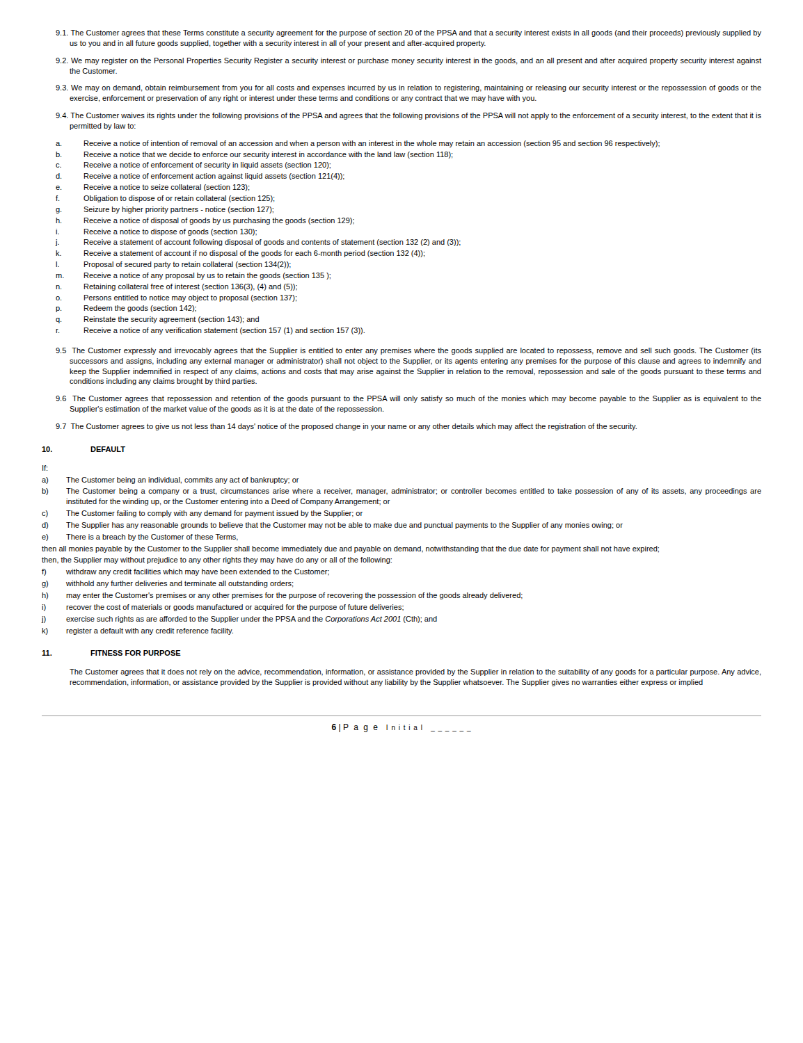9.1. The Customer agrees that these Terms constitute a security agreement for the purpose of section 20 of the PPSA and that a security interest exists in all goods (and their proceeds) previously supplied by us to you and in all future goods supplied, together with a security interest in all of your present and after-acquired property.
9.2. We may register on the Personal Properties Security Register a security interest or purchase money security interest in the goods, and an all present and after acquired property security interest against the Customer.
9.3. We may on demand, obtain reimbursement from you for all costs and expenses incurred by us in relation to registering, maintaining or releasing our security interest or the repossession of goods or the exercise, enforcement or preservation of any right or interest under these terms and conditions or any contract that we may have with you.
9.4. The Customer waives its rights under the following provisions of the PPSA and agrees that the following provisions of the PPSA will not apply to the enforcement of a security interest, to the extent that it is permitted by law to:
a.
Receive a notice of intention of removal of an accession and when a person with an interest in the whole may retain an accession (section 95 and section 96 respectively);
b.
Receive a notice that we decide to enforce our security interest in accordance with the land law (section 118);
c.
Receive a notice of enforcement of security in liquid assets (section 120);
d.
Receive a notice of enforcement action against liquid assets (section 121(4));
e.
Receive a notice to seize collateral (section 123);
f.
Obligation to dispose of or retain collateral (section 125);
g.
Seizure by higher priority partners - notice (section 127);
h.
Receive a notice of disposal of goods by us purchasing the goods (section 129);
i.
Receive a notice to dispose of goods (section 130);
j.
Receive a statement of account following disposal of goods and contents of statement (section 132 (2) and (3));
k.
Receive a statement of account if no disposal of the goods for each 6-month period (section 132 (4));
l.
Proposal of secured party to retain collateral (section 134(2));
m.
Receive a notice of any proposal by us to retain the goods (section 135 );
n.
Retaining collateral free of interest (section 136(3), (4) and (5));
o.
Persons entitled to notice may object to proposal (section 137);
p.
Redeem the goods (section 142);
q.
Reinstate the security agreement (section 143); and
r.
Receive a notice of any verification statement (section 157 (1) and section 157 (3)).
9.5 The Customer expressly and irrevocably agrees that the Supplier is entitled to enter any premises where the goods supplied are located to repossess, remove and sell such goods. The Customer (its successors and assigns, including any external manager or administrator) shall not object to the Supplier, or its agents entering any premises for the purpose of this clause and agrees to indemnify and keep the Supplier indemnified in respect of any claims, actions and costs that may arise against the Supplier in relation to the removal, repossession and sale of the goods pursuant to these terms and conditions including any claims brought by third parties.
9.6 The Customer agrees that repossession and retention of the goods pursuant to the PPSA will only satisfy so much of the monies which may become payable to the Supplier as is equivalent to the Supplier's estimation of the market value of the goods as it is at the date of the repossession.
9.7 The Customer agrees to give us not less than 14 days' notice of the proposed change in your name or any other details which may affect the registration of the security.
10. DEFAULT
If:
a)
The Customer being an individual, commits any act of bankruptcy; or
b)
The Customer being a company or a trust, circumstances arise where a receiver, manager, administrator; or controller becomes entitled to take possession of any of its assets, any proceedings are instituted for the winding up, or the Customer entering into a Deed of Company Arrangement; or
c)
The Customer failing to comply with any demand for payment issued by the Supplier; or
d)
The Supplier has any reasonable grounds to believe that the Customer may not be able to make due and punctual payments to the Supplier of any monies owing; or
e)
There is a breach by the Customer of these Terms,
then all monies payable by the Customer to the Supplier shall become immediately due and payable on demand, notwithstanding that the due date for payment shall not have expired;
then, the Supplier may without prejudice to any other rights they may have do any or all of the following:
f)
withdraw any credit facilities which may have been extended to the Customer;
g)
withhold any further deliveries and terminate all outstanding orders;
h)
may enter the Customer's premises or any other premises for the purpose of recovering the possession of the goods already delivered;
i)
recover the cost of materials or goods manufactured or acquired for the purpose of future deliveries;
j)
exercise such rights as are afforded to the Supplier under the PPSA and the Corporations Act 2001 (Cth); and
k)
register a default with any credit reference facility.
11. FITNESS FOR PURPOSE
The Customer agrees that it does not rely on the advice, recommendation, information, or assistance provided by the Supplier in relation to the suitability of any goods for a particular purpose. Any advice, recommendation, information, or assistance provided by the Supplier is provided without any liability by the Supplier whatsoever. The Supplier gives no warranties either express or implied
6 | P a g e I n i t i a l _ _ _ _ _ _